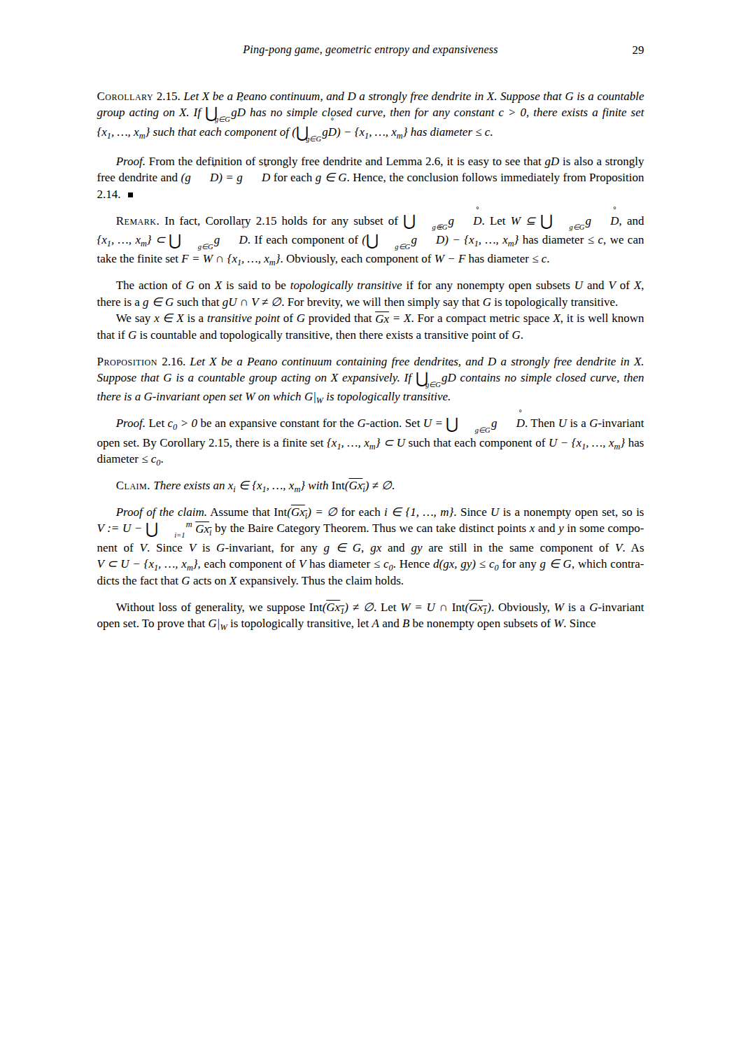Ping-pong game, geometric entropy and expansiveness 29
Corollary 2.15. Let X be a Peano continuum, and D a strongly free dendrite in X. Suppose that G is a countable group acting on X. If ⋃g∈G gD has no simple closed curve, then for any constant c > 0, there exists a finite set {x1, …, xm} such that each component of (⋃g∈GgD) − {x1, …, xm} has diameter ≤ c.
Proof. From the definition of strongly free dendrite and Lemma 2.6, it is easy to see that gD is also a strongly free dendrite and (gD) = gD for each g ∈ G. Hence, the conclusion follows immediately from Proposition 2.14.
Remark. In fact, Corollary 2.15 holds for any subset of ⋃g∈G gD. Let W ⊆ ⋃g∈GgD, and {x1, …, xm} ⊂ ⋃g∈GgD. If each component of (⋃g∈GgD) − {x1, …, xm} has diameter ≤ c, we can take the finite set F = W ∩ {x1, …, xm}. Obviously, each component of W − F has diameter ≤ c.
The action of G on X is said to be topologically transitive if for any nonempty open subsets U and V of X, there is a g ∈ G such that gU ∩ V ≠ ∅. For brevity, we will then simply say that G is topologically transitive.
We say x ∈ X is a transitive point of G provided that Gx = X. For a compact metric space X, it is well known that if G is countable and topologically transitive, then there exists a transitive point of G.
Proposition 2.16. Let X be a Peano continuum containing free dendrites, and D a strongly free dendrite in X. Suppose that G is a countable group acting on X expansively. If ⋃g∈G gD contains no simple closed curve, then there is a G-invariant open set W on which G|W is topologically transitive.
Proof. Let c0 > 0 be an expansive constant for the G-action. Set U = ⋃g∈GgD. Then U is a G-invariant open set. By Corollary 2.15, there is a finite set {x1, …, xm} ⊂ U such that each component of U − {x1, …, xm} has diameter ≤ c0.
Claim. There exists an xi ∈ {x1, …, xm} with Int(Gxi) ≠ ∅.
Proof of the claim. Assume that Int(Gxi) = ∅ for each i ∈ {1, …, m}. Since U is a nonempty open set, so is V := U − ⋃i=1m Gxi by the Baire Category Theorem. Thus we can take distinct points x and y in some component of V. Since V is G-invariant, for any g ∈ G, gx and gy are still in the same component of V. As V ⊂ U − {x1, …, xm}, each component of V has diameter ≤ c0. Hence d(gx, gy) ≤ c0 for any g ∈ G, which contradicts the fact that G acts on X expansively. Thus the claim holds.
Without loss of generality, we suppose Int(Gx1) ≠ ∅. Let W = U ∩ Int(Gx1). Obviously, W is a G-invariant open set. To prove that G|W is topologically transitive, let A and B be nonempty open subsets of W. Since